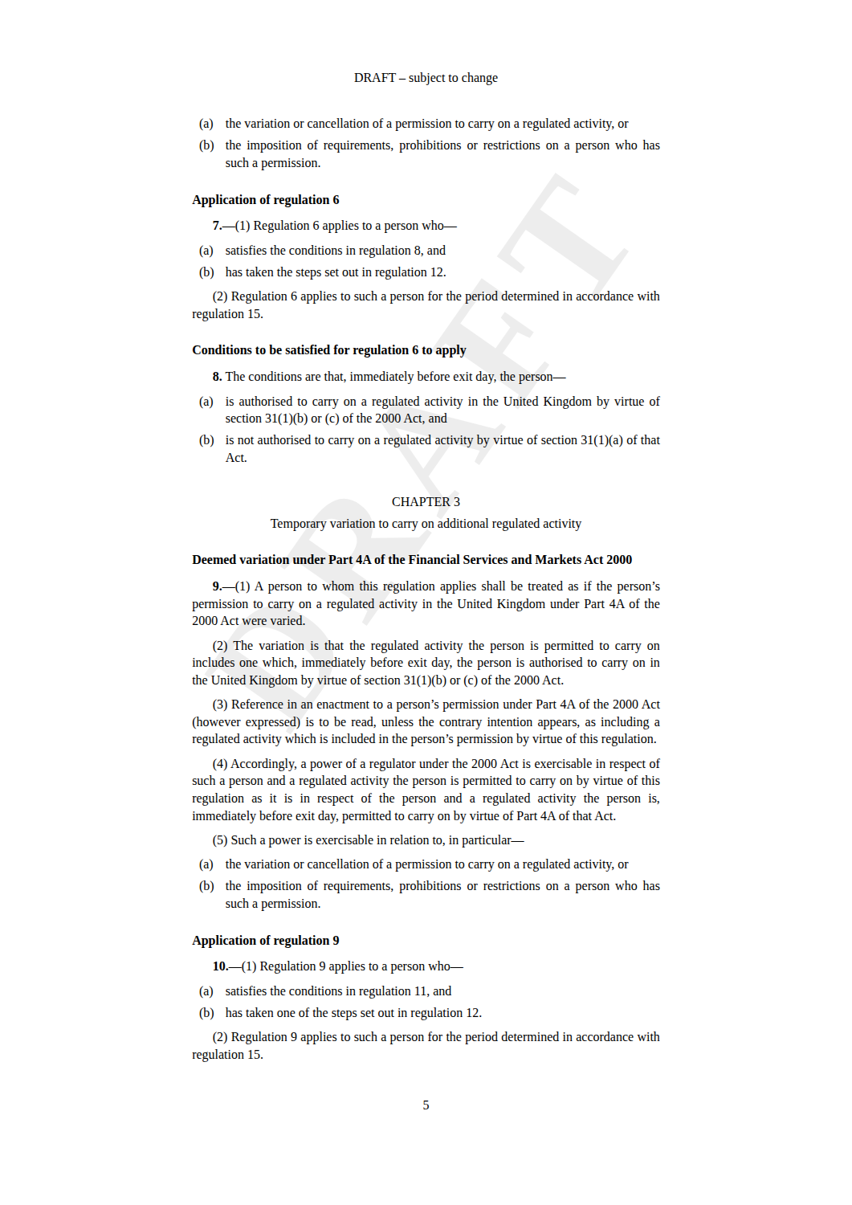DRAFT
DRAFT – subject to change
(a) the variation or cancellation of a permission to carry on a regulated activity, or
(b) the imposition of requirements, prohibitions or restrictions on a person who has such a permission.
Application of regulation 6
7.—(1) Regulation 6 applies to a person who—
(a) satisfies the conditions in regulation 8, and
(b) has taken the steps set out in regulation 12.
(2) Regulation 6 applies to such a person for the period determined in accordance with regulation 15.
Conditions to be satisfied for regulation 6 to apply
8. The conditions are that, immediately before exit day, the person—
(a) is authorised to carry on a regulated activity in the United Kingdom by virtue of section 31(1)(b) or (c) of the 2000 Act, and
(b) is not authorised to carry on a regulated activity by virtue of section 31(1)(a) of that Act.
CHAPTER 3
Temporary variation to carry on additional regulated activity
Deemed variation under Part 4A of the Financial Services and Markets Act 2000
9.—(1) A person to whom this regulation applies shall be treated as if the person’s permission to carry on a regulated activity in the United Kingdom under Part 4A of the 2000 Act were varied.
(2) The variation is that the regulated activity the person is permitted to carry on includes one which, immediately before exit day, the person is authorised to carry on in the United Kingdom by virtue of section 31(1)(b) or (c) of the 2000 Act.
(3) Reference in an enactment to a person’s permission under Part 4A of the 2000 Act (however expressed) is to be read, unless the contrary intention appears, as including a regulated activity which is included in the person’s permission by virtue of this regulation.
(4) Accordingly, a power of a regulator under the 2000 Act is exercisable in respect of such a person and a regulated activity the person is permitted to carry on by virtue of this regulation as it is in respect of the person and a regulated activity the person is, immediately before exit day, permitted to carry on by virtue of Part 4A of that Act.
(5) Such a power is exercisable in relation to, in particular—
(a) the variation or cancellation of a permission to carry on a regulated activity, or
(b) the imposition of requirements, prohibitions or restrictions on a person who has such a permission.
Application of regulation 9
10.—(1) Regulation 9 applies to a person who—
(a) satisfies the conditions in regulation 11, and
(b) has taken one of the steps set out in regulation 12.
(2) Regulation 9 applies to such a person for the period determined in accordance with regulation 15.
5